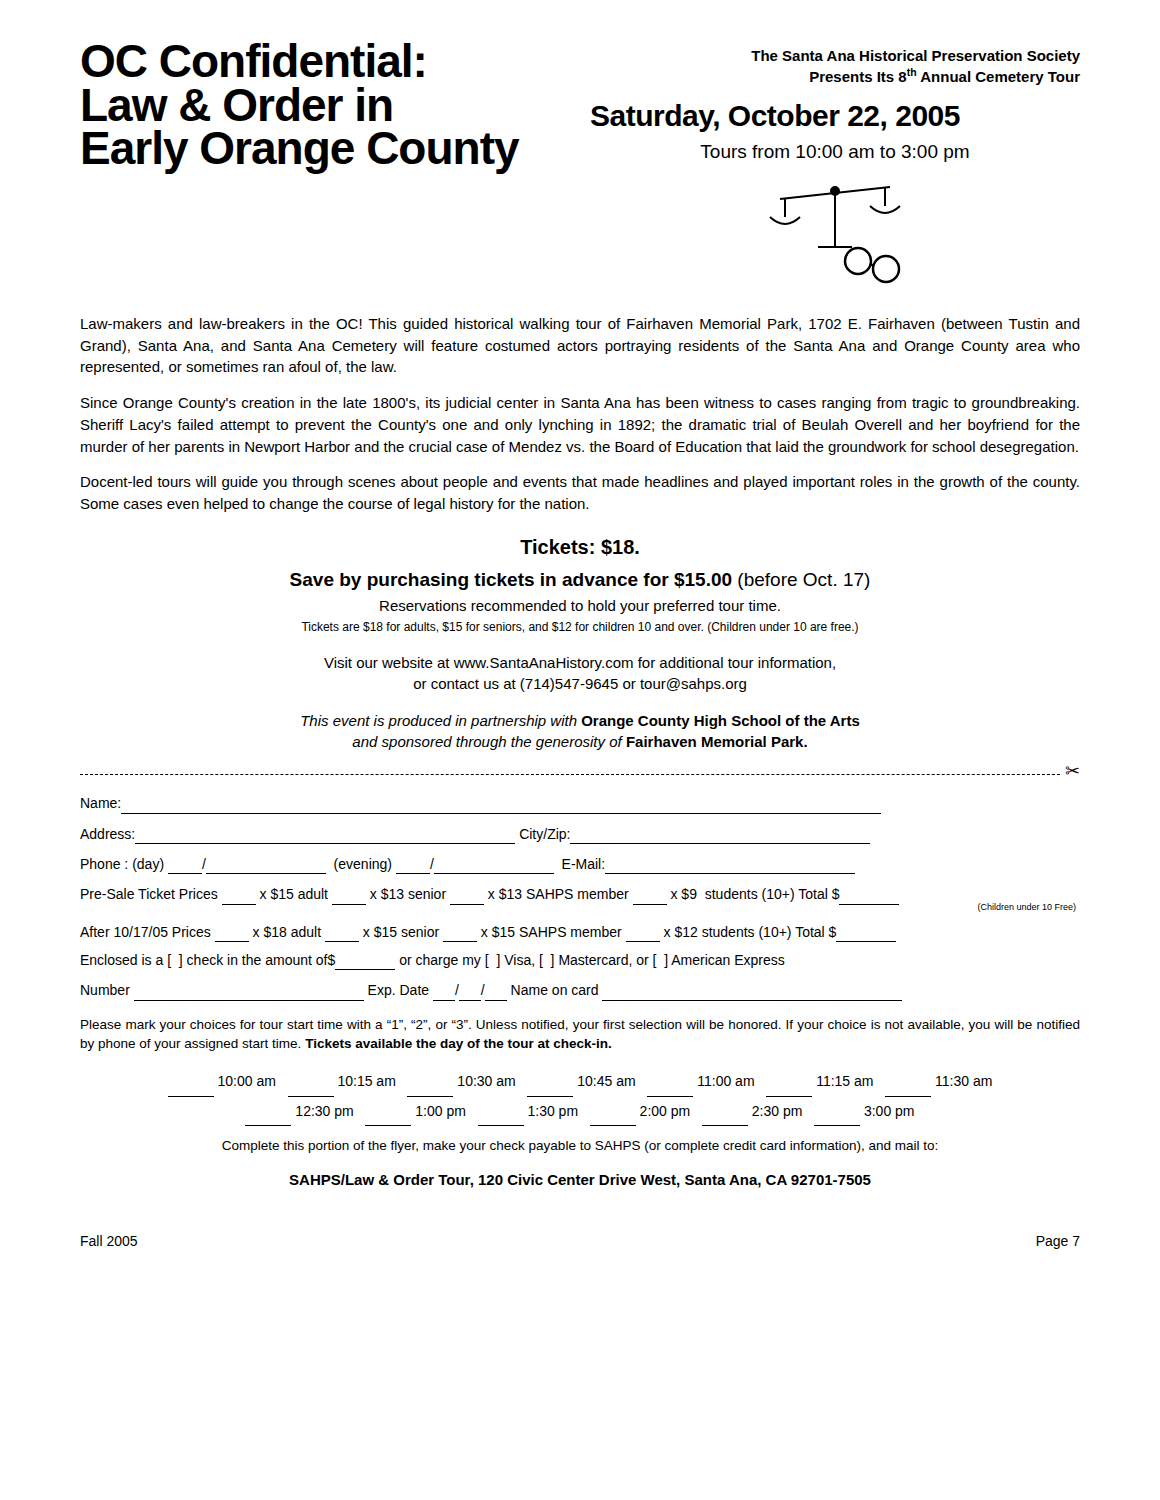OC Confidential: Law & Order in Early Orange County
The Santa Ana Historical Preservation Society
Presents Its 8th Annual Cemetery Tour
Saturday, October 22, 2005
Tours from 10:00 am to 3:00 pm
Law-makers and law-breakers in the OC! This guided historical walking tour of Fairhaven Memorial Park, 1702 E. Fairhaven (between Tustin and Grand), Santa Ana, and Santa Ana Cemetery will feature costumed actors portraying residents of the Santa Ana and Orange County area who represented, or sometimes ran afoul of, the law.
Since Orange County's creation in the late 1800's, its judicial center in Santa Ana has been witness to cases ranging from tragic to groundbreaking. Sheriff Lacy's failed attempt to prevent the County's one and only lynching in 1892; the dramatic trial of Beulah Overell and her boyfriend for the murder of her parents in Newport Harbor and the crucial case of Mendez vs. the Board of Education that laid the groundwork for school desegregation.
Docent-led tours will guide you through scenes about people and events that made headlines and played important roles in the growth of the county. Some cases even helped to change the course of legal history for the nation.
Tickets: $18.
Save by purchasing tickets in advance for $15.00 (before Oct. 17)
Reservations recommended to hold your preferred tour time.
Tickets are $18 for adults, $15 for seniors, and $12 for children 10 and over. (Children under 10 are free.)
Visit our website at www.SantaAnaHistory.com for additional tour information,
or contact us at (714)547-9645 or tour@sahps.org
This event is produced in partnership with Orange County High School of the Arts
and sponsored through the generosity of Fairhaven Memorial Park.
✂
Name:
Address: City/Zip:
Phone : (day) / (evening) / E-Mail:
Pre-Sale Ticket Prices x $15 adult x $13 senior x $13 SAHPS member x $9 students (10+) Total $ (Children under 10 Free)
After 10/17/05 Prices x $18 adult x $15 senior x $15 SAHPS member x $12 students (10+) Total $
Enclosed is a [ ] check in the amount of$ or charge my [ ] Visa, [ ] Mastercard, or [ ] American Express
Number Exp. Date / / Name on card
Please mark your choices for tour start time with a “1”, “2”, or “3”. Unless notified, your first selection will be honored. If your choice is not available, you will be notified by phone of your assigned start time. Tickets available the day of the tour at check-in.
10:00 am 10:15 am 10:30 am 10:45 am 11:00 am 11:15 am 11:30 am
12:30 pm 1:00 pm 1:30 pm 2:00 pm 2:30 pm 3:00 pm
Complete this portion of the flyer, make your check payable to SAHPS (or complete credit card information), and mail to:
SAHPS/Law & Order Tour, 120 Civic Center Drive West, Santa Ana, CA 92701-7505
Fall 2005 Page 7